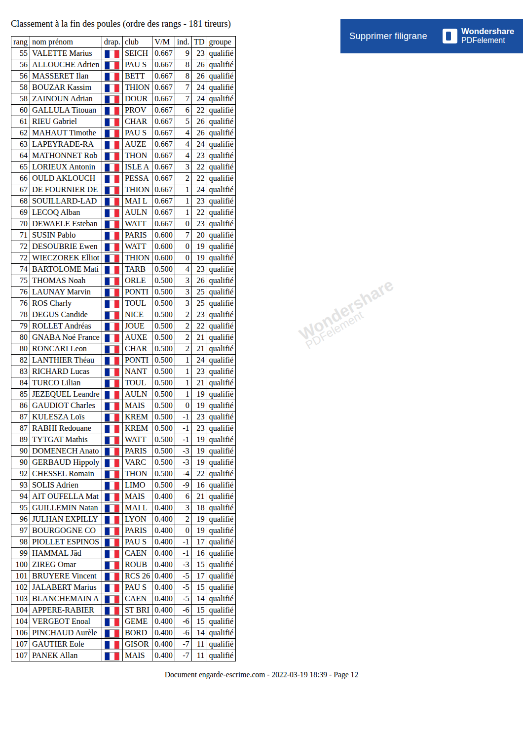Supprimer filigrane WondersharePDFelement
Wondershare PDFelement
Classement à la fin des poules (ordre des rangs - 181 tireurs)
| rang | nom prénom | drap. | club | V/M | ind. | TD | groupe |
| --- | --- | --- | --- | --- | --- | --- | --- |
| 55 | VALETTE Marius | | SEICH | 0.667 | 9 | 23 | qualifié |
| 56 | ALLOUCHE Adrien | | PAU S | 0.667 | 8 | 26 | qualifié |
| 56 | MASSERET Ilan | | BETT | 0.667 | 8 | 26 | qualifié |
| 58 | BOUZAR Kassim | | THION | 0.667 | 7 | 24 | qualifié |
| 58 | ZAINOUN Adrian | | DOUR | 0.667 | 7 | 24 | qualifié |
| 60 | GALLULA Titouan | | PROV | 0.667 | 6 | 22 | qualifié |
| 61 | RIEU Gabriel | | CHAR | 0.667 | 5 | 26 | qualifié |
| 62 | MAHAUT Timothe | | PAU S | 0.667 | 4 | 26 | qualifié |
| 63 | LAPEYRADE-RA | | AUZE | 0.667 | 4 | 24 | qualifié |
| 64 | MATHONNET Rob | | THON | 0.667 | 4 | 23 | qualifié |
| 65 | LORIEUX Antonin | | ISLE A | 0.667 | 3 | 22 | qualifié |
| 66 | OULD AKLOUCH | | PESSA | 0.667 | 2 | 22 | qualifié |
| 67 | DE FOURNIER DE | | THION | 0.667 | 1 | 24 | qualifié |
| 68 | SOUILLARD-LAD | | MAI L | 0.667 | 1 | 23 | qualifié |
| 69 | LECOQ Alban | | AULN | 0.667 | 1 | 22 | qualifié |
| 70 | DEWAELE Esteban | | WATT | 0.667 | 0 | 23 | qualifié |
| 71 | SUSIN Pablo | | PARIS | 0.600 | 7 | 20 | qualifié |
| 72 | DESOUBRIE Ewen | | WATT | 0.600 | 0 | 19 | qualifié |
| 72 | WIECZOREK Elliot | | THION | 0.600 | 0 | 19 | qualifié |
| 74 | BARTOLOME Mati | | TARB | 0.500 | 4 | 23 | qualifié |
| 75 | THOMAS Noah | | ORLE | 0.500 | 3 | 26 | qualifié |
| 76 | LAUNAY Marvin | | PONTI | 0.500 | 3 | 25 | qualifié |
| 76 | ROS Charly | | TOUL | 0.500 | 3 | 25 | qualifié |
| 78 | DEGUS Candide | | NICE | 0.500 | 2 | 23 | qualifié |
| 79 | ROLLET Andréas | | JOUE | 0.500 | 2 | 22 | qualifié |
| 80 | GNABA Noé France | | AUXE | 0.500 | 2 | 21 | qualifié |
| 80 | RONCARI Leon | | CHAR | 0.500 | 2 | 21 | qualifié |
| 82 | LANTHIER Théau | | PONTI | 0.500 | 1 | 24 | qualifié |
| 83 | RICHARD Lucas | | NANT | 0.500 | 1 | 23 | qualifié |
| 84 | TURCO Lilian | | TOUL | 0.500 | 1 | 21 | qualifié |
| 85 | JEZEQUEL Leandre | | AULN | 0.500 | 1 | 19 | qualifié |
| 86 | GAUDIOT Charles | | MAIS | 0.500 | 0 | 19 | qualifié |
| 87 | KULESZA Loïs | | KREM | 0.500 | -1 | 23 | qualifié |
| 87 | RABHI Redouane | | KREM | 0.500 | -1 | 23 | qualifié |
| 89 | TYTGAT Mathis | | WATT | 0.500 | -1 | 19 | qualifié |
| 90 | DOMENECH Anato | | PARIS | 0.500 | -3 | 19 | qualifié |
| 90 | GERBAUD Hippoly | | VARC | 0.500 | -3 | 19 | qualifié |
| 92 | CHESSEL Romain | | THON | 0.500 | -4 | 22 | qualifié |
| 93 | SOLIS Adrien | | LIMO | 0.500 | -9 | 16 | qualifié |
| 94 | AIT OUFELLA Mat | | MAIS | 0.400 | 6 | 21 | qualifié |
| 95 | GUILLEMIN Natan | | MAI L | 0.400 | 3 | 18 | qualifié |
| 96 | JULHAN EXPILLY | | LYON | 0.400 | 2 | 19 | qualifié |
| 97 | BOURGOGNE CO | | PARIS | 0.400 | 0 | 19 | qualifié |
| 98 | PIOLLET ESPINOS | | PAU S | 0.400 | -1 | 17 | qualifié |
| 99 | HAMMAL Jâd | | CAEN | 0.400 | -1 | 16 | qualifié |
| 100 | ZIREG Omar | | ROUB | 0.400 | -3 | 15 | qualifié |
| 101 | BRUYERE Vincent | | RCS 26 | 0.400 | -5 | 17 | qualifié |
| 102 | JALABERT Marius | | PAU S | 0.400 | -5 | 15 | qualifié |
| 103 | BLANCHEMAIN A | | CAEN | 0.400 | -5 | 14 | qualifié |
| 104 | APPERE-RABIER | | ST BRI | 0.400 | -6 | 15 | qualifié |
| 104 | VERGEOT Enoal | | GEME | 0.400 | -6 | 15 | qualifié |
| 106 | PINCHAUD Aurèle | | BORD | 0.400 | -6 | 14 | qualifié |
| 107 | GAUTIER Eole | | GISOR | 0.400 | -7 | 11 | qualifié |
| 107 | PANEK Allan | | MAIS | 0.400 | -7 | 11 | qualifié |
Document engarde-escrime.com - 2022-03-19 18:39 - Page 12